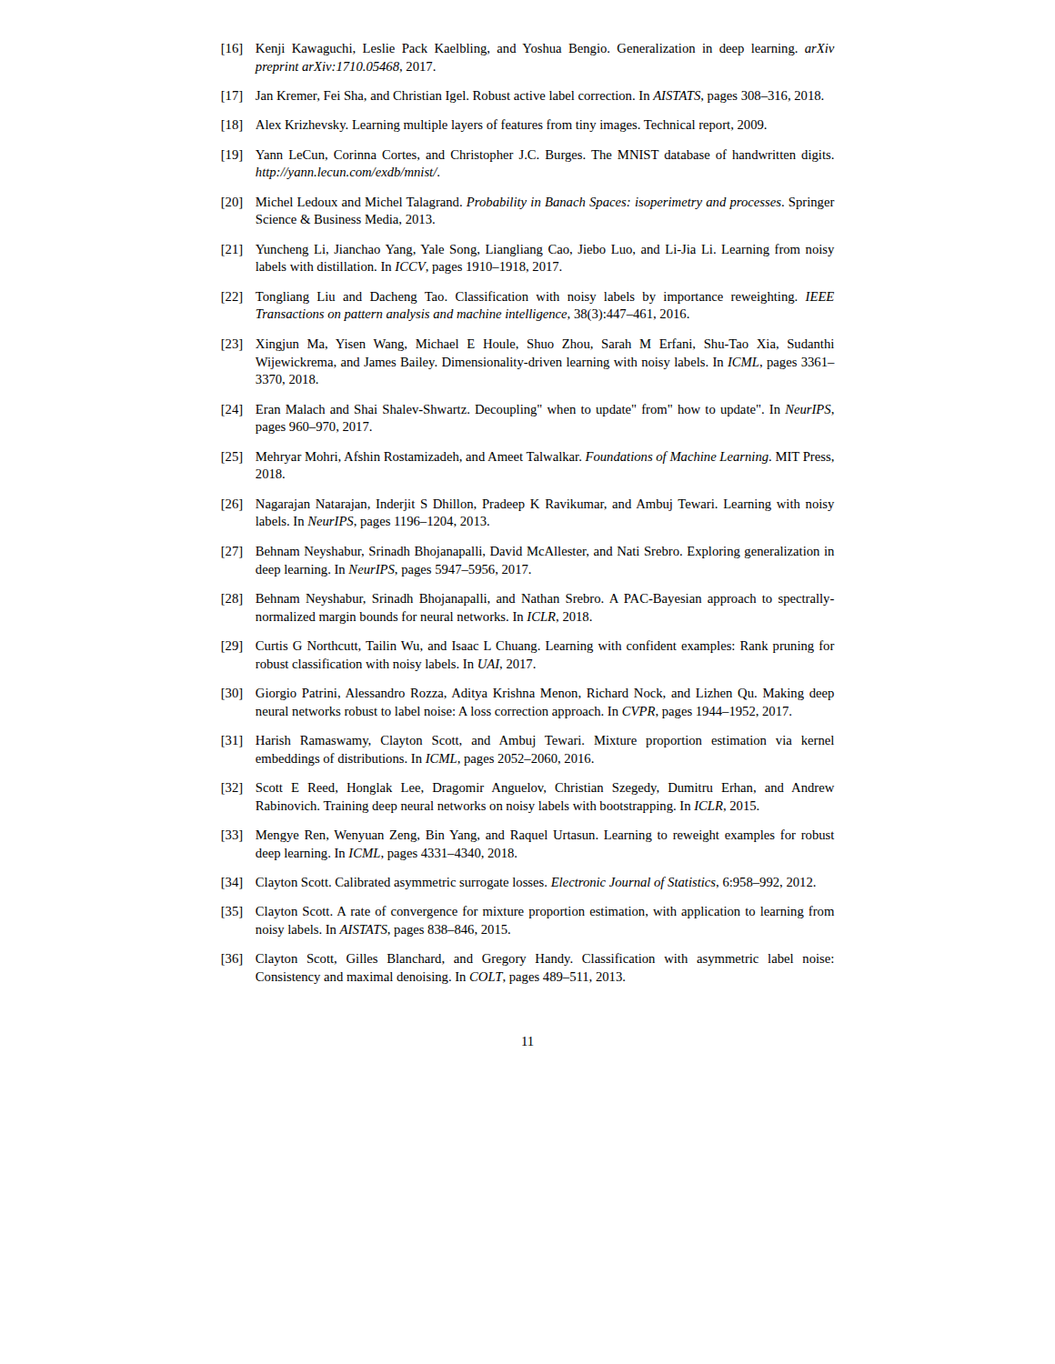[16] Kenji Kawaguchi, Leslie Pack Kaelbling, and Yoshua Bengio. Generalization in deep learning. arXiv preprint arXiv:1710.05468, 2017.
[17] Jan Kremer, Fei Sha, and Christian Igel. Robust active label correction. In AISTATS, pages 308–316, 2018.
[18] Alex Krizhevsky. Learning multiple layers of features from tiny images. Technical report, 2009.
[19] Yann LeCun, Corinna Cortes, and Christopher J.C. Burges. The MNIST database of handwritten digits. http://yann.lecun.com/exdb/mnist/.
[20] Michel Ledoux and Michel Talagrand. Probability in Banach Spaces: isoperimetry and processes. Springer Science & Business Media, 2013.
[21] Yuncheng Li, Jianchao Yang, Yale Song, Liangliang Cao, Jiebo Luo, and Li-Jia Li. Learning from noisy labels with distillation. In ICCV, pages 1910–1918, 2017.
[22] Tongliang Liu and Dacheng Tao. Classification with noisy labels by importance reweighting. IEEE Transactions on pattern analysis and machine intelligence, 38(3):447–461, 2016.
[23] Xingjun Ma, Yisen Wang, Michael E Houle, Shuo Zhou, Sarah M Erfani, Shu-Tao Xia, Sudanthi Wijewickrema, and James Bailey. Dimensionality-driven learning with noisy labels. In ICML, pages 3361–3370, 2018.
[24] Eran Malach and Shai Shalev-Shwartz. Decoupling" when to update" from" how to update". In NeurIPS, pages 960–970, 2017.
[25] Mehryar Mohri, Afshin Rostamizadeh, and Ameet Talwalkar. Foundations of Machine Learning. MIT Press, 2018.
[26] Nagarajan Natarajan, Inderjit S Dhillon, Pradeep K Ravikumar, and Ambuj Tewari. Learning with noisy labels. In NeurIPS, pages 1196–1204, 2013.
[27] Behnam Neyshabur, Srinadh Bhojanapalli, David McAllester, and Nati Srebro. Exploring generalization in deep learning. In NeurIPS, pages 5947–5956, 2017.
[28] Behnam Neyshabur, Srinadh Bhojanapalli, and Nathan Srebro. A PAC-Bayesian approach to spectrally-normalized margin bounds for neural networks. In ICLR, 2018.
[29] Curtis G Northcutt, Tailin Wu, and Isaac L Chuang. Learning with confident examples: Rank pruning for robust classification with noisy labels. In UAI, 2017.
[30] Giorgio Patrini, Alessandro Rozza, Aditya Krishna Menon, Richard Nock, and Lizhen Qu. Making deep neural networks robust to label noise: A loss correction approach. In CVPR, pages 1944–1952, 2017.
[31] Harish Ramaswamy, Clayton Scott, and Ambuj Tewari. Mixture proportion estimation via kernel embeddings of distributions. In ICML, pages 2052–2060, 2016.
[32] Scott E Reed, Honglak Lee, Dragomir Anguelov, Christian Szegedy, Dumitru Erhan, and Andrew Rabinovich. Training deep neural networks on noisy labels with bootstrapping. In ICLR, 2015.
[33] Mengye Ren, Wenyuan Zeng, Bin Yang, and Raquel Urtasun. Learning to reweight examples for robust deep learning. In ICML, pages 4331–4340, 2018.
[34] Clayton Scott. Calibrated asymmetric surrogate losses. Electronic Journal of Statistics, 6:958–992, 2012.
[35] Clayton Scott. A rate of convergence for mixture proportion estimation, with application to learning from noisy labels. In AISTATS, pages 838–846, 2015.
[36] Clayton Scott, Gilles Blanchard, and Gregory Handy. Classification with asymmetric label noise: Consistency and maximal denoising. In COLT, pages 489–511, 2013.
11